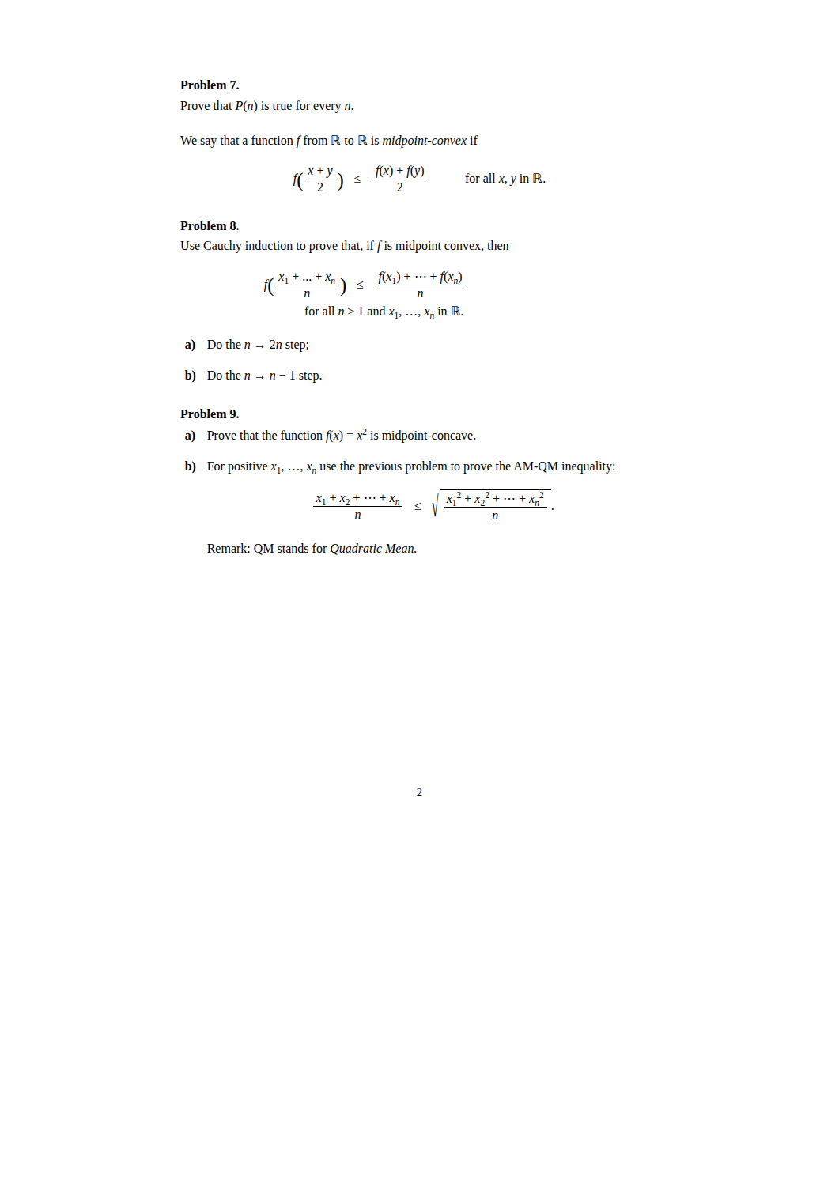Problem 7.
Prove that P(n) is true for every n.
We say that a function f from ℝ to ℝ is midpoint-convex if
f(x + y 2) ≤ f(x) + f(y) 2 for all x, y in ℝ.
Problem 8.
Use Cauchy induction to prove that, if f is midpoint convex, then
f(x1 + ... + xn n) ≤ f(x1) + ⋯ + f(xn) n for all n ≥ 1 and x1, …, xn in ℝ.
a) Do the n → 2n step;
b) Do the n → n − 1 step.
Problem 9.
a) Prove that the function f(x) = x2 is midpoint-concave.
b) For positive x1, …, xn use the previous problem to prove the AM-QM inequality:
x1 + x2 + ⋯ + xn n ≤ x12 + x22 + ⋯ + xn2 n.
Remark: QM stands for Quadratic Mean.
2